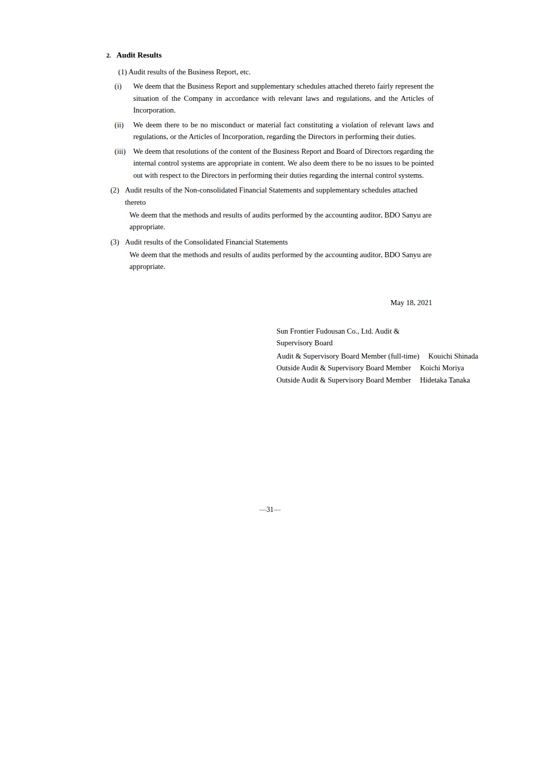2. Audit Results
(1) Audit results of the Business Report, etc.
(i) We deem that the Business Report and supplementary schedules attached thereto fairly represent the situation of the Company in accordance with relevant laws and regulations, and the Articles of Incorporation.
(ii) We deem there to be no misconduct or material fact constituting a violation of relevant laws and regulations, or the Articles of Incorporation, regarding the Directors in performing their duties.
(iii) We deem that resolutions of the content of the Business Report and Board of Directors regarding the internal control systems are appropriate in content. We also deem there to be no issues to be pointed out with respect to the Directors in performing their duties regarding the internal control systems.
(2) Audit results of the Non-consolidated Financial Statements and supplementary schedules attached thereto
We deem that the methods and results of audits performed by the accounting auditor, BDO Sanyu are appropriate.
(3) Audit results of the Consolidated Financial Statements
We deem that the methods and results of audits performed by the accounting auditor, BDO Sanyu are appropriate.
May 18, 2021
Sun Frontier Fudousan Co., Ltd. Audit & Supervisory Board
Audit & Supervisory Board Member (full-time) Kouichi Shinada
Outside Audit & Supervisory Board Member Koichi Moriya
Outside Audit & Supervisory Board Member Hidetaka Tanaka
—31—